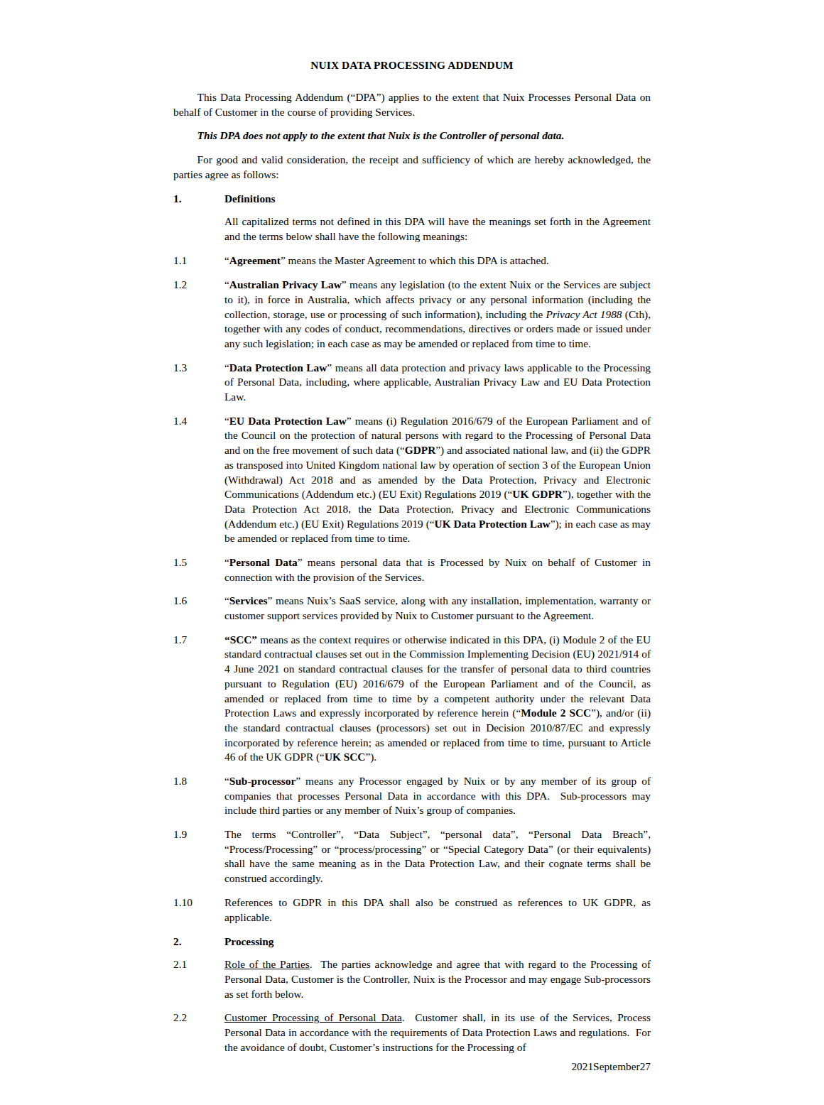NUIX DATA PROCESSING ADDENDUM
This Data Processing Addendum (“DPA”) applies to the extent that Nuix Processes Personal Data on behalf of Customer in the course of providing Services.
This DPA does not apply to the extent that Nuix is the Controller of personal data.
For good and valid consideration, the receipt and sufficiency of which are hereby acknowledged, the parties agree as follows:
1. Definitions
All capitalized terms not defined in this DPA will have the meanings set forth in the Agreement and the terms below shall have the following meanings:
1.1
“Agreement” means the Master Agreement to which this DPA is attached.
1.2
“Australian Privacy Law” means any legislation (to the extent Nuix or the Services are subject to it), in force in Australia, which affects privacy or any personal information (including the collection, storage, use or processing of such information), including the Privacy Act 1988 (Cth), together with any codes of conduct, recommendations, directives or orders made or issued under any such legislation; in each case as may be amended or replaced from time to time.
1.3
“Data Protection Law” means all data protection and privacy laws applicable to the Processing of Personal Data, including, where applicable, Australian Privacy Law and EU Data Protection Law.
1.4
“EU Data Protection Law” means (i) Regulation 2016/679 of the European Parliament and of the Council on the protection of natural persons with regard to the Processing of Personal Data and on the free movement of such data (“GDPR”) and associated national law, and (ii) the GDPR as transposed into United Kingdom national law by operation of section 3 of the European Union (Withdrawal) Act 2018 and as amended by the Data Protection, Privacy and Electronic Communications (Addendum etc.) (EU Exit) Regulations 2019 (“UK GDPR”), together with the Data Protection Act 2018, the Data Protection, Privacy and Electronic Communications (Addendum etc.) (EU Exit) Regulations 2019 (“UK Data Protection Law”); in each case as may be amended or replaced from time to time.
1.5
“Personal Data” means personal data that is Processed by Nuix on behalf of Customer in connection with the provision of the Services.
1.6
“Services” means Nuix’s SaaS service, along with any installation, implementation, warranty or customer support services provided by Nuix to Customer pursuant to the Agreement.
1.7
“SCC” means as the context requires or otherwise indicated in this DPA, (i) Module 2 of the EU standard contractual clauses set out in the Commission Implementing Decision (EU) 2021/914 of 4 June 2021 on standard contractual clauses for the transfer of personal data to third countries pursuant to Regulation (EU) 2016/679 of the European Parliament and of the Council, as amended or replaced from time to time by a competent authority under the relevant Data Protection Laws and expressly incorporated by reference herein (“Module 2 SCC”), and/or (ii) the standard contractual clauses (processors) set out in Decision 2010/87/EC and expressly incorporated by reference herein; as amended or replaced from time to time, pursuant to Article 46 of the UK GDPR (“UK SCC”).
1.8
“Sub-processor” means any Processor engaged by Nuix or by any member of its group of companies that processes Personal Data in accordance with this DPA. Sub-processors may include third parties or any member of Nuix’s group of companies.
1.9
The terms “Controller”, “Data Subject”, “personal data”, “Personal Data Breach”, “Process/Processing” or “process/processing” or “Special Category Data” (or their equivalents) shall have the same meaning as in the Data Protection Law, and their cognate terms shall be construed accordingly.
1.10
References to GDPR in this DPA shall also be construed as references to UK GDPR, as applicable.
2. Processing
2.1
Role of the Parties. The parties acknowledge and agree that with regard to the Processing of Personal Data, Customer is the Controller, Nuix is the Processor and may engage Sub-processors as set forth below.
2.2
Customer Processing of Personal Data. Customer shall, in its use of the Services, Process Personal Data in accordance with the requirements of Data Protection Laws and regulations. For the avoidance of doubt, Customer’s instructions for the Processing of
2021September27